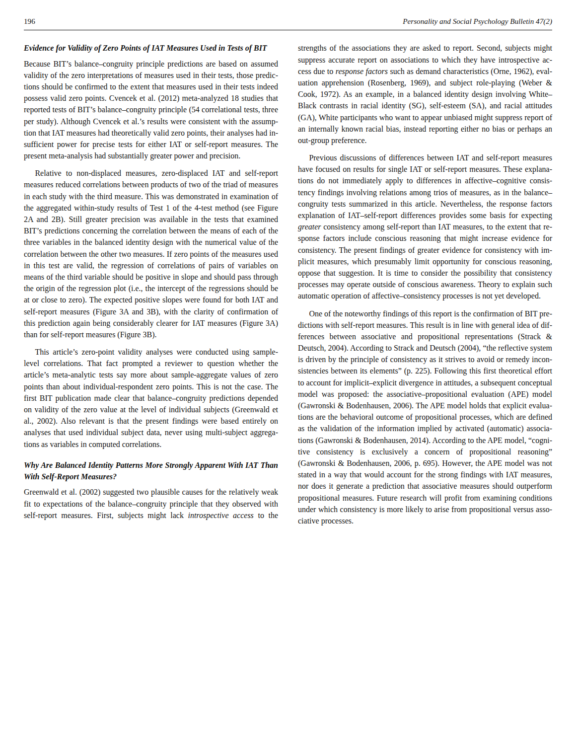196 Personality and Social Psychology Bulletin 47(2)
Evidence for Validity of Zero Points of IAT Measures Used in Tests of BIT
Because BIT’s balance–congruity principle predictions are based on assumed validity of the zero interpretations of measures used in their tests, those predictions should be confirmed to the extent that measures used in their tests indeed possess valid zero points. Cvencek et al. (2012) meta-analyzed 18 studies that reported tests of BIT’s balance–congruity principle (54 correlational tests, three per study). Although Cvencek et al.’s results were consistent with the assumption that IAT measures had theoretically valid zero points, their analyses had insufficient power for precise tests for either IAT or self-report measures. The present meta-analysis had substantially greater power and precision.
Relative to non-displaced measures, zero-displaced IAT and self-report measures reduced correlations between products of two of the triad of measures in each study with the third measure. This was demonstrated in examination of the aggregated within-study results of Test 1 of the 4-test method (see Figure 2A and 2B). Still greater precision was available in the tests that examined BIT’s predictions concerning the correlation between the means of each of the three variables in the balanced identity design with the numerical value of the correlation between the other two measures. If zero points of the measures used in this test are valid, the regression of correlations of pairs of variables on means of the third variable should be positive in slope and should pass through the origin of the regression plot (i.e., the intercept of the regressions should be at or close to zero). The expected positive slopes were found for both IAT and self-report measures (Figure 3A and 3B), with the clarity of confirmation of this prediction again being considerably clearer for IAT measures (Figure 3A) than for self-report measures (Figure 3B).
This article’s zero-point validity analyses were conducted using sample-level correlations. That fact prompted a reviewer to question whether the article’s meta-analytic tests say more about sample-aggregate values of zero points than about individual-respondent zero points. This is not the case. The first BIT publication made clear that balance–congruity predictions depended on validity of the zero value at the level of individual subjects (Greenwald et al., 2002). Also relevant is that the present findings were based entirely on analyses that used individual subject data, never using multi-subject aggregations as variables in computed correlations.
Why Are Balanced Identity Patterns More Strongly Apparent With IAT Than With Self-Report Measures?
Greenwald et al. (2002) suggested two plausible causes for the relatively weak fit to expectations of the balance–congruity principle that they observed with self-report measures. First, subjects might lack introspective access to the strengths of the associations they are asked to report. Second, subjects might suppress accurate report on associations to which they have introspective access due to response factors such as demand characteristics (Orne, 1962), evaluation apprehension (Rosenberg, 1969), and subject role-playing (Weber & Cook, 1972). As an example, in a balanced identity design involving White–Black contrasts in racial identity (SG), self-esteem (SA), and racial attitudes (GA), White participants who want to appear unbiased might suppress report of an internally known racial bias, instead reporting either no bias or perhaps an out-group preference.
Previous discussions of differences between IAT and self-report measures have focused on results for single IAT or self-report measures. These explanations do not immediately apply to differences in affective–cognitive consistency findings involving relations among trios of measures, as in the balance–congruity tests summarized in this article. Nevertheless, the response factors explanation of IAT–self-report differences provides some basis for expecting greater consistency among self-report than IAT measures, to the extent that response factors include conscious reasoning that might increase evidence for consistency. The present findings of greater evidence for consistency with implicit measures, which presumably limit opportunity for conscious reasoning, oppose that suggestion. It is time to consider the possibility that consistency processes may operate outside of conscious awareness. Theory to explain such automatic operation of affective–consistency processes is not yet developed.
One of the noteworthy findings of this report is the confirmation of BIT predictions with self-report measures. This result is in line with general idea of differences between associative and propositional representations (Strack & Deutsch, 2004). According to Strack and Deutsch (2004), “the reflective system is driven by the principle of consistency as it strives to avoid or remedy inconsistencies between its elements” (p. 225). Following this first theoretical effort to account for implicit–explicit divergence in attitudes, a subsequent conceptual model was proposed: the associative–propositional evaluation (APE) model (Gawronski & Bodenhausen, 2006). The APE model holds that explicit evaluations are the behavioral outcome of propositional processes, which are defined as the validation of the information implied by activated (automatic) associations (Gawronski & Bodenhausen, 2014). According to the APE model, “cognitive consistency is exclusively a concern of propositional reasoning” (Gawronski & Bodenhausen, 2006, p. 695). However, the APE model was not stated in a way that would account for the strong findings with IAT measures, nor does it generate a prediction that associative measures should outperform propositional measures. Future research will profit from examining conditions under which consistency is more likely to arise from propositional versus associative processes.